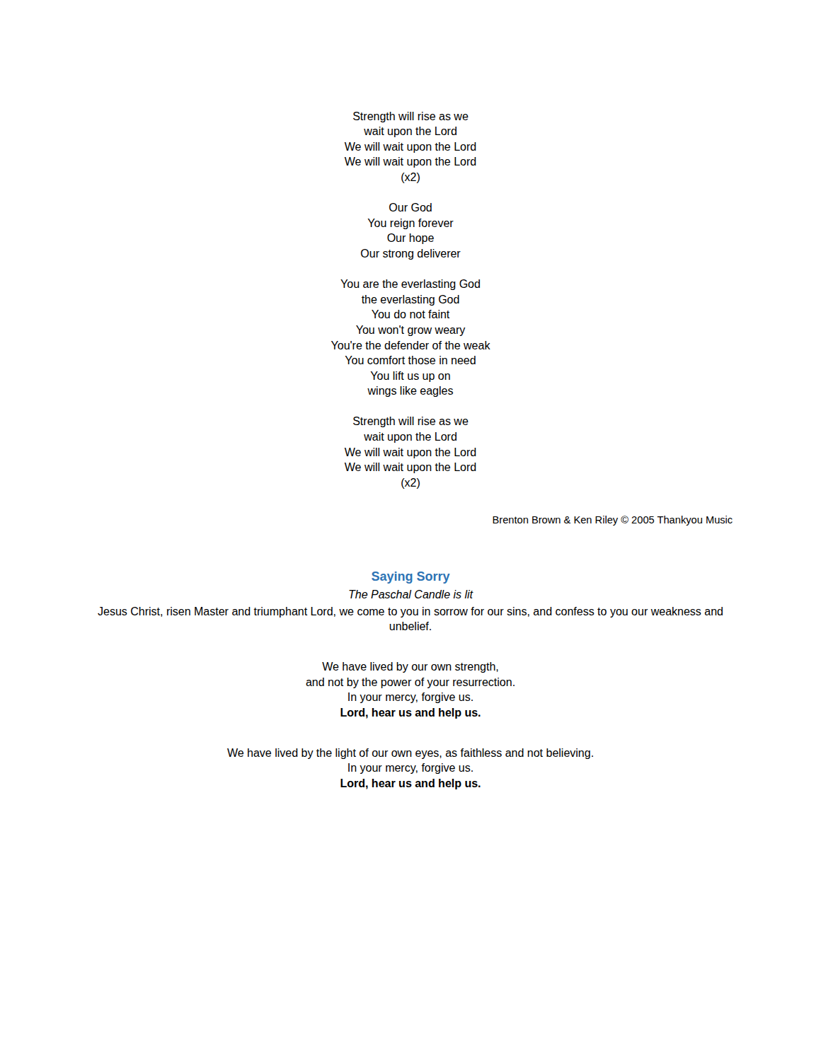Strength will rise as we
wait upon the Lord
We will wait upon the Lord
We will wait upon the Lord
(x2)
Our God
You reign forever
Our hope
Our strong deliverer
You are the everlasting God
the everlasting God
You do not faint
You won't grow weary
You're the defender of the weak
You comfort those in need
You lift us up on
wings like eagles
Strength will rise as we
wait upon the Lord
We will wait upon the Lord
We will wait upon the Lord
(x2)
Brenton Brown & Ken Riley © 2005 Thankyou Music
Saying Sorry
The Paschal Candle is lit
Jesus Christ, risen Master and triumphant Lord, we come to you in sorrow for our sins, and confess to you our weakness and unbelief.
We have lived by our own strength,
and not by the power of your resurrection.
In your mercy, forgive us.
Lord, hear us and help us.
We have lived by the light of our own eyes, as faithless and not believing.
In your mercy, forgive us.
Lord, hear us and help us.